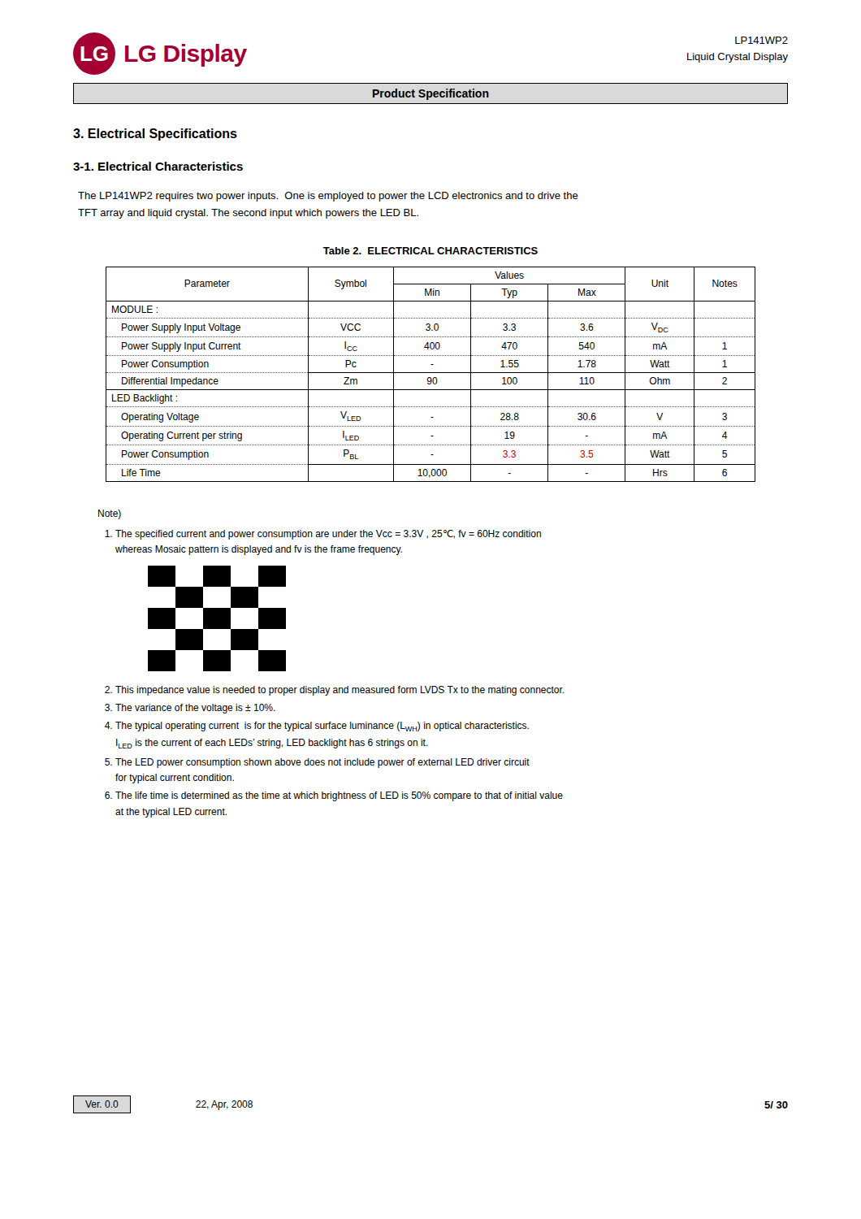LG
LG Display
LP141WP2
Liquid Crystal Display
Product Specification
3. Electrical Specifications
3-1. Electrical Characteristics
The LP141WP2 requires two power inputs. One is employed to power the LCD electronics and to drive the
TFT array and liquid crystal. The second input which powers the LED BL.
Table 2. ELECTRICAL CHARACTERISTICS
| Parameter | Symbol | Values | Unit | Notes |
| --- | --- | --- | --- | --- |
| Min | Typ | Max |
| MODULE : | | | | | | |
| Power Supply Input Voltage | VCC | 3.0 | 3.3 | 3.6 | V DC | |
| Power Supply Input Current | I CC | 400 | 470 | 540 | mA | 1 |
| Power Consumption | Pc | - | 1.55 | 1.78 | Watt | 1 |
| Differential Impedance | Zm | 90 | 100 | 110 | Ohm | 2 |
| LED Backlight : | | | | | | |
| Operating Voltage | V LED | - | 28.8 | 30.6 | V | 3 |
| Operating Current per string | I LED | - | 19 | - | mA | 4 |
| Power Consumption | P BL | - | 3.3 | 3.5 | Watt | 5 |
| Life Time | | 10,000 | - | - | Hrs | 6 |
Note)
The specified current and power consumption are under the Vcc = 3.3V , 25℃, fv = 60Hz condition
whereas Mosaic pattern is displayed and fv is the frame frequency.
This impedance value is needed to proper display and measured form LVDS Tx to the mating connector.
The variance of the voltage is ± 10%.
The typical operating current is for the typical surface luminance (LWH) in optical characteristics.
ILED is the current of each LEDs’ string, LED backlight has 6 strings on it.
The LED power consumption shown above does not include power of external LED driver circuit
for typical current condition.
The life time is determined as the time at which brightness of LED is 50% compare to that of initial value
at the typical LED current.
Ver. 0.0
22, Apr, 2008
5/ 30